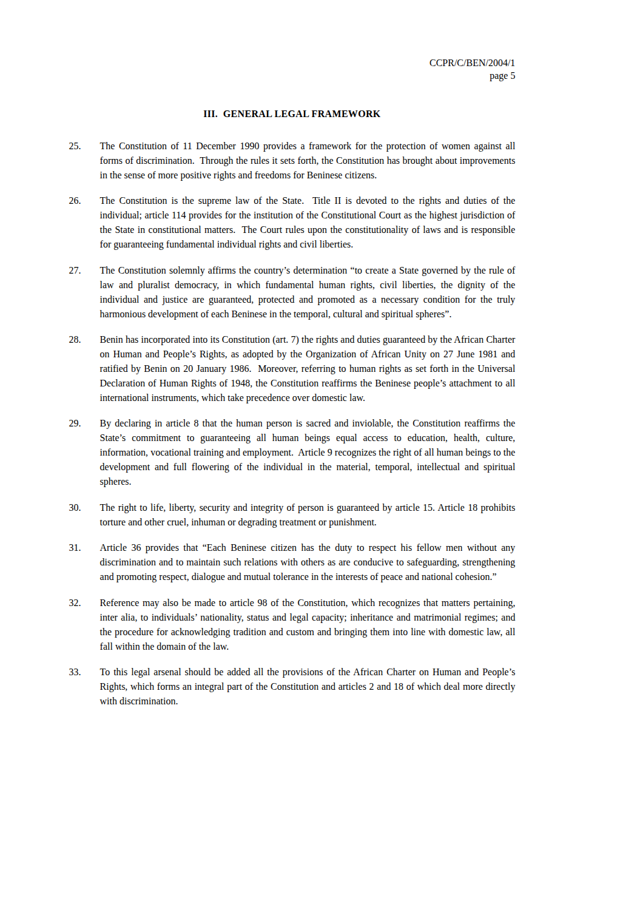CCPR/C/BEN/2004/1
page 5
III. GENERAL LEGAL FRAMEWORK
25.
The Constitution of 11 December 1990 provides a framework for the protection of women against all forms of discrimination. Through the rules it sets forth, the Constitution has brought about improvements in the sense of more positive rights and freedoms for Beninese citizens.
26.
The Constitution is the supreme law of the State. Title II is devoted to the rights and duties of the individual; article 114 provides for the institution of the Constitutional Court as the highest jurisdiction of the State in constitutional matters. The Court rules upon the constitutionality of laws and is responsible for guaranteeing fundamental individual rights and civil liberties.
27.
The Constitution solemnly affirms the country’s determination “to create a State governed by the rule of law and pluralist democracy, in which fundamental human rights, civil liberties, the dignity of the individual and justice are guaranteed, protected and promoted as a necessary condition for the truly harmonious development of each Beninese in the temporal, cultural and spiritual spheres”.
28.
Benin has incorporated into its Constitution (art. 7) the rights and duties guaranteed by the African Charter on Human and People’s Rights, as adopted by the Organization of African Unity on 27 June 1981 and ratified by Benin on 20 January 1986. Moreover, referring to human rights as set forth in the Universal Declaration of Human Rights of 1948, the Constitution reaffirms the Beninese people’s attachment to all international instruments, which take precedence over domestic law.
29.
By declaring in article 8 that the human person is sacred and inviolable, the Constitution reaffirms the State’s commitment to guaranteeing all human beings equal access to education, health, culture, information, vocational training and employment. Article 9 recognizes the right of all human beings to the development and full flowering of the individual in the material, temporal, intellectual and spiritual spheres.
30.
The right to life, liberty, security and integrity of person is guaranteed by article 15. Article 18 prohibits torture and other cruel, inhuman or degrading treatment or punishment.
31.
Article 36 provides that “Each Beninese citizen has the duty to respect his fellow men without any discrimination and to maintain such relations with others as are conducive to safeguarding, strengthening and promoting respect, dialogue and mutual tolerance in the interests of peace and national cohesion.”
32.
Reference may also be made to article 98 of the Constitution, which recognizes that matters pertaining, inter alia, to individuals’ nationality, status and legal capacity; inheritance and matrimonial regimes; and the procedure for acknowledging tradition and custom and bringing them into line with domestic law, all fall within the domain of the law.
33.
To this legal arsenal should be added all the provisions of the African Charter on Human and People’s Rights, which forms an integral part of the Constitution and articles 2 and 18 of which deal more directly with discrimination.